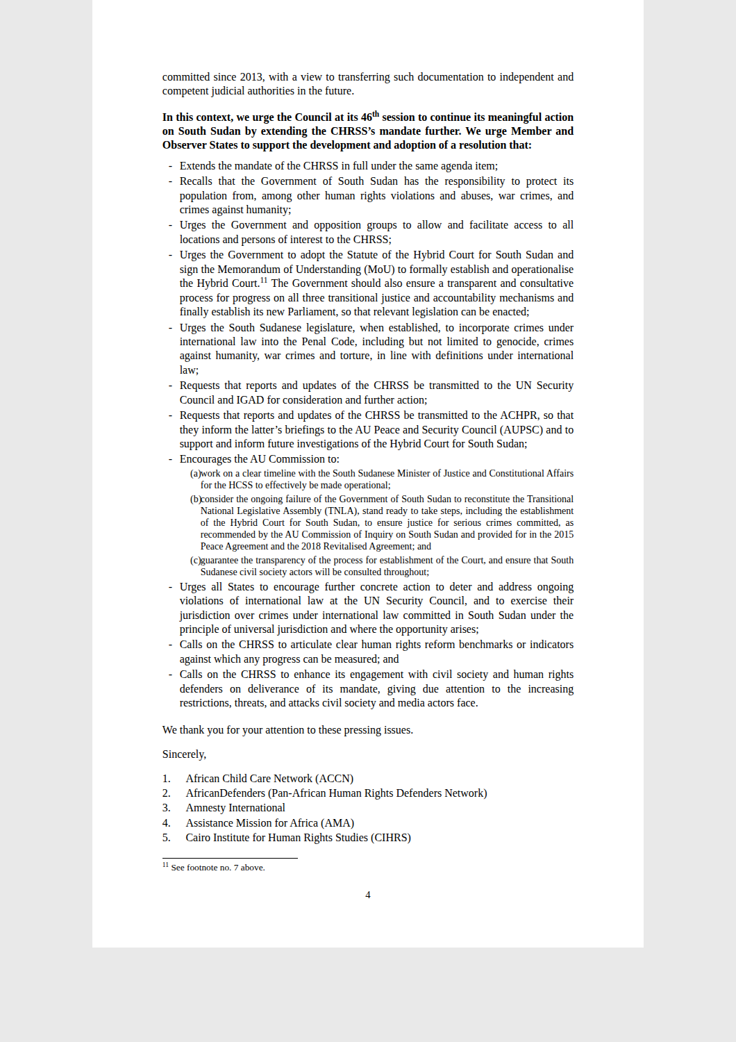committed since 2013, with a view to transferring such documentation to independent and competent judicial authorities in the future.
In this context, we urge the Council at its 46th session to continue its meaningful action on South Sudan by extending the CHRSS’s mandate further. We urge Member and Observer States to support the development and adoption of a resolution that:
Extends the mandate of the CHRSS in full under the same agenda item;
Recalls that the Government of South Sudan has the responsibility to protect its population from, among other human rights violations and abuses, war crimes, and crimes against humanity;
Urges the Government and opposition groups to allow and facilitate access to all locations and persons of interest to the CHRSS;
Urges the Government to adopt the Statute of the Hybrid Court for South Sudan and sign the Memorandum of Understanding (MoU) to formally establish and operationalise the Hybrid Court.11 The Government should also ensure a transparent and consultative process for progress on all three transitional justice and accountability mechanisms and finally establish its new Parliament, so that relevant legislation can be enacted;
Urges the South Sudanese legislature, when established, to incorporate crimes under international law into the Penal Code, including but not limited to genocide, crimes against humanity, war crimes and torture, in line with definitions under international law;
Requests that reports and updates of the CHRSS be transmitted to the UN Security Council and IGAD for consideration and further action;
Requests that reports and updates of the CHRSS be transmitted to the ACHPR, so that they inform the latter’s briefings to the AU Peace and Security Council (AUPSC) and to support and inform future investigations of the Hybrid Court for South Sudan;
Encourages the AU Commission to:
(a) work on a clear timeline with the South Sudanese Minister of Justice and Constitutional Affairs for the HCSS to effectively be made operational;
(b) consider the ongoing failure of the Government of South Sudan to reconstitute the Transitional National Legislative Assembly (TNLA), stand ready to take steps, including the establishment of the Hybrid Court for South Sudan, to ensure justice for serious crimes committed, as recommended by the AU Commission of Inquiry on South Sudan and provided for in the 2015 Peace Agreement and the 2018 Revitalised Agreement; and
(c) guarantee the transparency of the process for establishment of the Court, and ensure that South Sudanese civil society actors will be consulted throughout;
Urges all States to encourage further concrete action to deter and address ongoing violations of international law at the UN Security Council, and to exercise their jurisdiction over crimes under international law committed in South Sudan under the principle of universal jurisdiction and where the opportunity arises;
Calls on the CHRSS to articulate clear human rights reform benchmarks or indicators against which any progress can be measured; and
Calls on the CHRSS to enhance its engagement with civil society and human rights defenders on deliverance of its mandate, giving due attention to the increasing restrictions, threats, and attacks civil society and media actors face.
We thank you for your attention to these pressing issues.
Sincerely,
African Child Care Network (ACCN)
AfricanDefenders (Pan-African Human Rights Defenders Network)
Amnesty International
Assistance Mission for Africa (AMA)
Cairo Institute for Human Rights Studies (CIHRS)
11 See footnote no. 7 above.
4